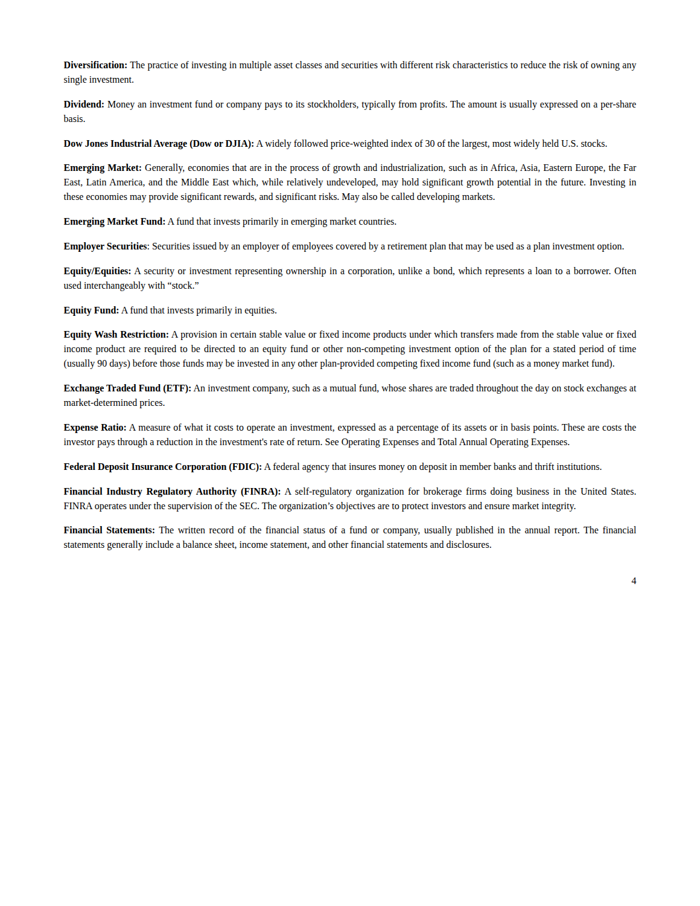Diversification: The practice of investing in multiple asset classes and securities with different risk characteristics to reduce the risk of owning any single investment.
Dividend: Money an investment fund or company pays to its stockholders, typically from profits. The amount is usually expressed on a per-share basis.
Dow Jones Industrial Average (Dow or DJIA): A widely followed price-weighted index of 30 of the largest, most widely held U.S. stocks.
Emerging Market: Generally, economies that are in the process of growth and industrialization, such as in Africa, Asia, Eastern Europe, the Far East, Latin America, and the Middle East which, while relatively undeveloped, may hold significant growth potential in the future. Investing in these economies may provide significant rewards, and significant risks. May also be called developing markets.
Emerging Market Fund: A fund that invests primarily in emerging market countries.
Employer Securities: Securities issued by an employer of employees covered by a retirement plan that may be used as a plan investment option.
Equity/Equities: A security or investment representing ownership in a corporation, unlike a bond, which represents a loan to a borrower. Often used interchangeably with “stock.”
Equity Fund: A fund that invests primarily in equities.
Equity Wash Restriction: A provision in certain stable value or fixed income products under which transfers made from the stable value or fixed income product are required to be directed to an equity fund or other non-competing investment option of the plan for a stated period of time (usually 90 days) before those funds may be invested in any other plan-provided competing fixed income fund (such as a money market fund).
Exchange Traded Fund (ETF): An investment company, such as a mutual fund, whose shares are traded throughout the day on stock exchanges at market-determined prices.
Expense Ratio: A measure of what it costs to operate an investment, expressed as a percentage of its assets or in basis points. These are costs the investor pays through a reduction in the investment's rate of return. See Operating Expenses and Total Annual Operating Expenses.
Federal Deposit Insurance Corporation (FDIC): A federal agency that insures money on deposit in member banks and thrift institutions.
Financial Industry Regulatory Authority (FINRA): A self-regulatory organization for brokerage firms doing business in the United States. FINRA operates under the supervision of the SEC. The organization’s objectives are to protect investors and ensure market integrity.
Financial Statements: The written record of the financial status of a fund or company, usually published in the annual report. The financial statements generally include a balance sheet, income statement, and other financial statements and disclosures.
4